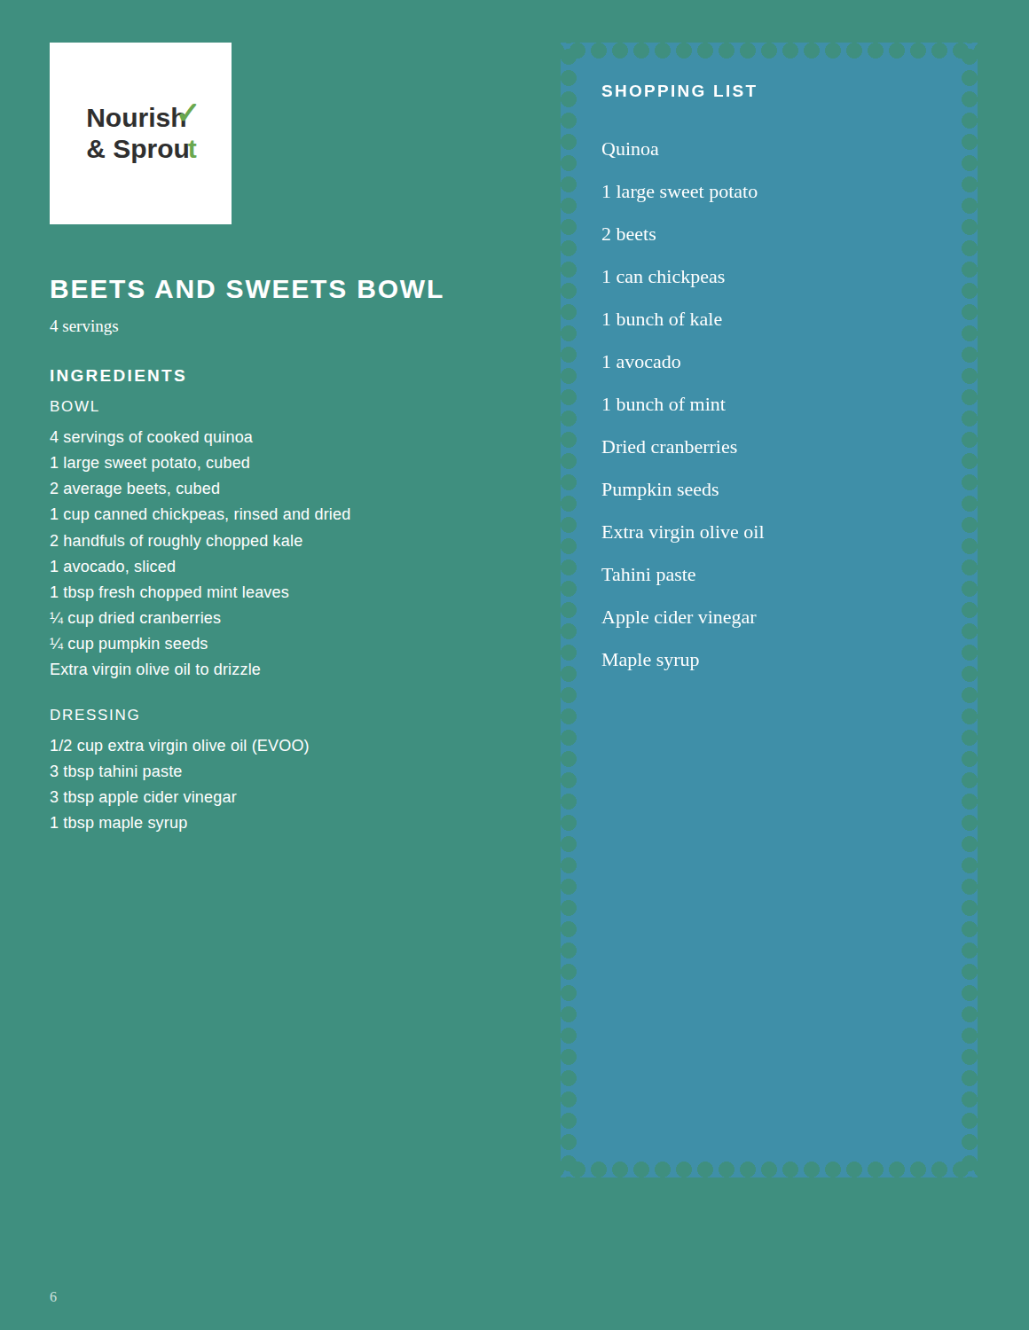Nourish✓
& Sprout
Beets and Sweets Bowl
4 servings
Ingredients
Bowl
4 servings of cooked quinoa
1 large sweet potato, cubed
2 average beets, cubed
1 cup canned chickpeas, rinsed and dried
2 handfuls of roughly chopped kale
1 avocado, sliced
1 tbsp fresh chopped mint leaves
¼ cup dried cranberries
¼ cup pumpkin seeds
Extra virgin olive oil to drizzle
Dressing
1/2 cup extra virgin olive oil (EVOO)
3 tbsp tahini paste
3 tbsp apple cider vinegar
1 tbsp maple syrup
Shopping List
Quinoa
1 large sweet potato
2 beets
1 can chickpeas
1 bunch of kale
1 avocado
1 bunch of mint
Dried cranberries
Pumpkin seeds
Extra virgin olive oil
Tahini paste
Apple cider vinegar
Maple syrup
6